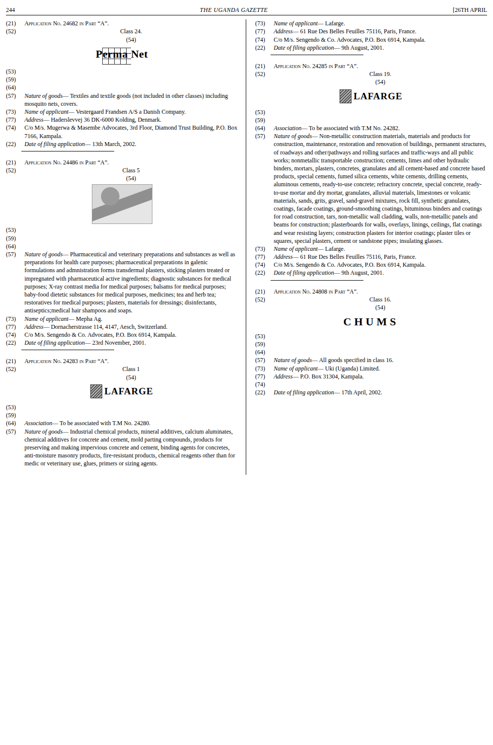244 THE UGANDA GAZETTE [26TH APRIL
(21) Application No. 24682 in Part “A”.
(52) Class 24.
(54)
Perma Net
(53)
(59)
(64)
(57) Nature of goods— Textiles and textile goods (not included in other classes) including mosquito nets, covers.
(73) Name of applicant— Vestergaard Frandsen A/S a Danish Company.
(77) Address— Haderslevvej 36 DK-6000 Kolding, Denmark.
(74) C/o M/s. Mugerwa & Masembe Advocates, 3rd Floor, Diamond Trust Building, P.O. Box 7166, Kampala.
(22) Date of filing application— 13th March, 2002.
(21) Application No. 24486 in Part “A”.
(52) Class 5
(54)
(53)
(59)
(64)
(57) Nature of goods— Pharmaceutical and veterinary preparations and substances as well as preparations for health care purposes; pharmaceutical preparations in galenic formulations and admnistration forms transdermal plasters, sticking plasters treated or impregnated with pharmaceutical active ingredients; diagnostic substances for medical purposes; X-ray contrast media for medical purposes; balsams for medical purposes; baby-food dietetic substances for medical purposes, medicines; tea and herb tea; restoratives for medical purposes; plasters, materials for dressings; disinfectants, antiseptics;medical hair shampoos and soaps.
(73) Name of applicant— Mepha Ag.
(77) Address— Dornacherstrasse 114, 4147, Aesch, Switzerland.
(74) C/o M/s. Sengendo & Co. Advocates, P.O. Box 6914, Kampala.
(22) Date of filing application— 23rd November, 2001.
(21) Application No. 24283 in Part “A”.
(52) Class 1
(54)
LAFARGE
(53)
(59)
(64) Association— To be associated with T.M No. 24280.
(57) Nature of goods— Industrial chemical products, mineral additives, calcium aluminates, chemical additives for concrete and cement, mold parting compounds, products for preserving and making impervious concrete and cement, binding agents for concretes, anti-moisture masonry products, fire-resistant products, chemical reagents other than for medic or veterinary use, glues, primers or sizing agents.
(73) Name of applicant— Lafarge.
(77) Address— 61 Rue Des Belles Feuilles 75116, Paris, France.
(74) C/o M/s. Sengendo & Co. Advocates, P.O. Box 6914, Kampala.
(22) Date of filing application— 9th August, 2001.
(21) Application No. 24285 in Part “A”.
(52) Class 19.
(54)
LAFARGE
(53)
(59)
(64) Association— To be associated with T.M No. 24282.
(57) Nature of goods— Non-metallic construction materials, materials and products for construction, maintenance, restoration and renovation of buildings, permanent structures, of roadways and other/pathways and rolling surfaces and traffic-ways and all public works; nonmetallic transportable construction; cements, limes and other hydraulic binders, mortars, plasters, concretes, granulates and all cement-based and concrete based products, special cements, fumed silica cements, white cements, drilling cements, aluminous cements, ready-to-use concrete; refractory concrete, special concrete, ready-to-use mortar and dry mortar, granulates, alluvial materials, limestones or volcanic materials, sands, grits, gravel, sand-gravel mixtures, rock fill, synthetic granulates, coatings, facade coatings, ground-smoothing coatings, bituminous binders and coatings for road construction, tars, non-metallic wall cladding, walls, non-metallic panels and beams for construction; plasterboards for walls, overlays, linings, ceilings, flat coatings and wear resisting layers; construction plasters for interior coatings; plaster tiles or squares, special plasters, cement or sandstone pipes; insulating glasses.
(73) Name of applicant— Lafarge.
(77) Address— 61 Rue Des Belles Feuilles 75116, Paris, France.
(74) C/o M/s. Sengendo & Co. Advocates, P.O. Box 6914, Kampala.
(22) Date of filing application— 9th August, 2001.
(21) Application No. 24808 in Part “A”.
(52) Class 16.
(54)
CHUMS
(53)
(59)
(64)
(57) Nature of goods— All goods specified in class 16.
(73) Name of applicant— Uki (Uganda) Limited.
(77) Address— P.O. Box 31304, Kampala.
(74)
(22) Date of filing application— 17th April, 2002.